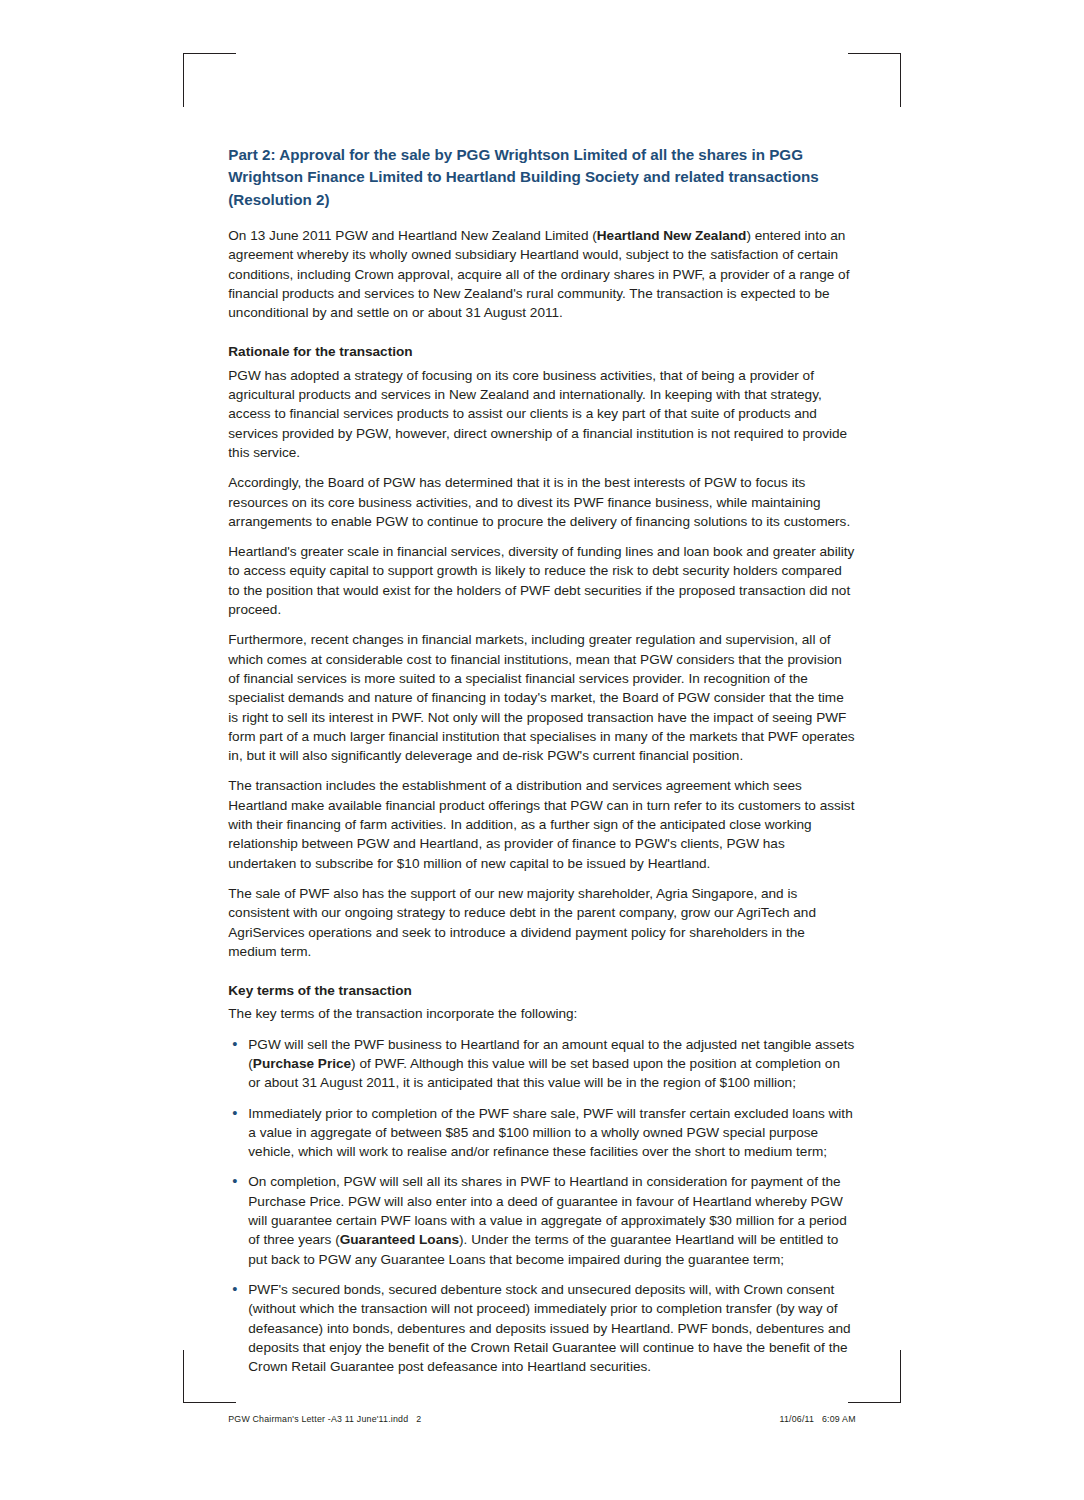Part 2: Approval for the sale by PGG Wrightson Limited of all the shares in PGG Wrightson Finance Limited to Heartland Building Society and related transactions (Resolution 2)
On 13 June 2011 PGW and Heartland New Zealand Limited (Heartland New Zealand) entered into an agreement whereby its wholly owned subsidiary Heartland would, subject to the satisfaction of certain conditions, including Crown approval, acquire all of the ordinary shares in PWF, a provider of a range of financial products and services to New Zealand's rural community. The transaction is expected to be unconditional by and settle on or about 31 August 2011.
Rationale for the transaction
PGW has adopted a strategy of focusing on its core business activities, that of being a provider of agricultural products and services in New Zealand and internationally. In keeping with that strategy, access to financial services products to assist our clients is a key part of that suite of products and services provided by PGW, however, direct ownership of a financial institution is not required to provide this service.
Accordingly, the Board of PGW has determined that it is in the best interests of PGW to focus its resources on its core business activities, and to divest its PWF finance business, while maintaining arrangements to enable PGW to continue to procure the delivery of financing solutions to its customers.
Heartland's greater scale in financial services, diversity of funding lines and loan book and greater ability to access equity capital to support growth is likely to reduce the risk to debt security holders compared to the position that would exist for the holders of PWF debt securities if the proposed transaction did not proceed.
Furthermore, recent changes in financial markets, including greater regulation and supervision, all of which comes at considerable cost to financial institutions, mean that PGW considers that the provision of financial services is more suited to a specialist financial services provider. In recognition of the specialist demands and nature of financing in today's market, the Board of PGW consider that the time is right to sell its interest in PWF. Not only will the proposed transaction have the impact of seeing PWF form part of a much larger financial institution that specialises in many of the markets that PWF operates in, but it will also significantly deleverage and de-risk PGW's current financial position.
The transaction includes the establishment of a distribution and services agreement which sees Heartland make available financial product offerings that PGW can in turn refer to its customers to assist with their financing of farm activities. In addition, as a further sign of the anticipated close working relationship between PGW and Heartland, as provider of finance to PGW's clients, PGW has undertaken to subscribe for $10 million of new capital to be issued by Heartland.
The sale of PWF also has the support of our new majority shareholder, Agria Singapore, and is consistent with our ongoing strategy to reduce debt in the parent company, grow our AgriTech and AgriServices operations and seek to introduce a dividend payment policy for shareholders in the medium term.
Key terms of the transaction
The key terms of the transaction incorporate the following:
PGW will sell the PWF business to Heartland for an amount equal to the adjusted net tangible assets (Purchase Price) of PWF. Although this value will be set based upon the position at completion on or about 31 August 2011, it is anticipated that this value will be in the region of $100 million;
Immediately prior to completion of the PWF share sale, PWF will transfer certain excluded loans with a value in aggregate of between $85 and $100 million to a wholly owned PGW special purpose vehicle, which will work to realise and/or refinance these facilities over the short to medium term;
On completion, PGW will sell all its shares in PWF to Heartland in consideration for payment of the Purchase Price. PGW will also enter into a deed of guarantee in favour of Heartland whereby PGW will guarantee certain PWF loans with a value in aggregate of approximately $30 million for a period of three years (Guaranteed Loans). Under the terms of the guarantee Heartland will be entitled to put back to PGW any Guarantee Loans that become impaired during the guarantee term;
PWF's secured bonds, secured debenture stock and unsecured deposits will, with Crown consent (without which the transaction will not proceed) immediately prior to completion transfer (by way of defeasance) into bonds, debentures and deposits issued by Heartland. PWF bonds, debentures and deposits that enjoy the benefit of the Crown Retail Guarantee will continue to have the benefit of the Crown Retail Guarantee post defeasance into Heartland securities.
PGW Chairman's Letter -A3 11 June'11.indd 2 11/06/11 6:09 AM